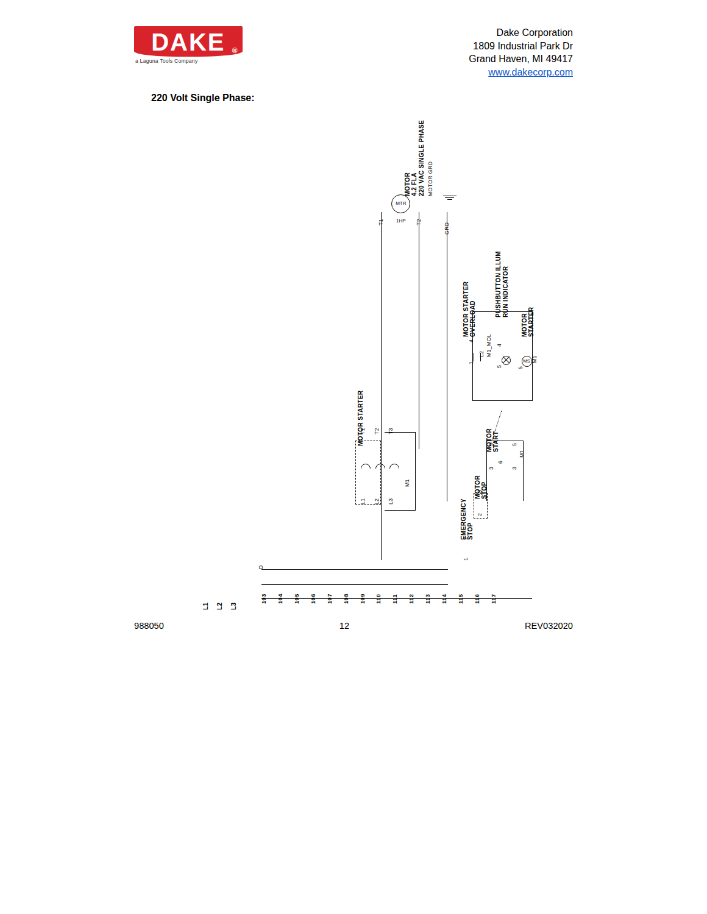DAKE®
a Laguna Tools Company
Dake Corporation
1809 Industrial Park Dr
Grand Haven, MI 49417
www.dakecorp.com
220 Volt Single Phase:
MOTOR
4.2 FLA
220 VAC SINGLE PHASE
MTR
1HP
MOTOR GRD
T1
T2
GRD
MOTOR STARTER
OVERLOAD
1
4
L2
M1_MOL
PUSHBUTTON ILLUM
RUN INDICATOR
5
4
MOTOR
STARTER
MS
5
M1
MOTOR STARTER
T1
T2
T3
L1
L2
L3
M1
MOTOR
START
3
5
6
3
5
M1
MOTOR
STOP
2
3
EMERGENCY
STOP
1
2
D
L1
L2
L3
103
104
105
106
107
108
109
110
111
112
113
114
115
116
117
988050 12 REV032020